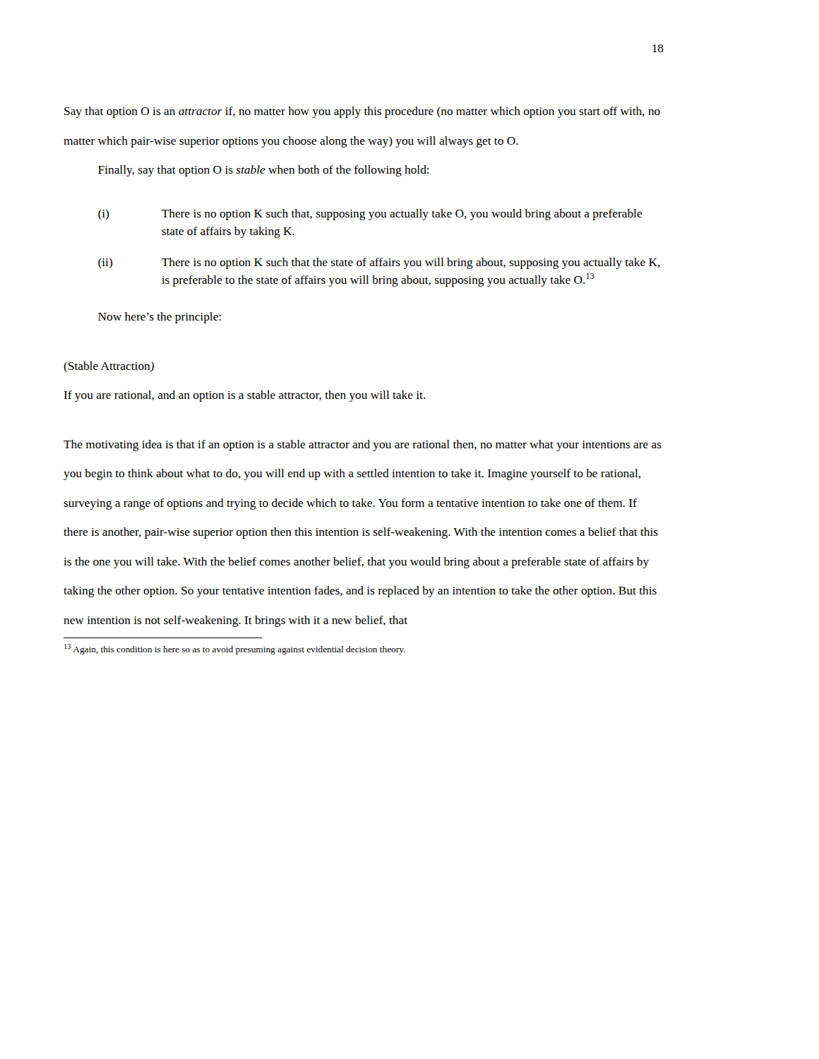18
Say that option O is an attractor if, no matter how you apply this procedure (no matter which option you start off with, no matter which pair-wise superior options you choose along the way) you will always get to O.
Finally, say that option O is stable when both of the following hold:
(i) There is no option K such that, supposing you actually take O, you would bring about a preferable state of affairs by taking K.
(ii) There is no option K such that the state of affairs you will bring about, supposing you actually take K, is preferable to the state of affairs you will bring about, supposing you actually take O.13
Now here’s the principle:
(Stable Attraction)
If you are rational, and an option is a stable attractor, then you will take it.
The motivating idea is that if an option is a stable attractor and you are rational then, no matter what your intentions are as you begin to think about what to do, you will end up with a settled intention to take it. Imagine yourself to be rational, surveying a range of options and trying to decide which to take. You form a tentative intention to take one of them. If there is another, pair-wise superior option then this intention is self-weakening. With the intention comes a belief that this is the one you will take. With the belief comes another belief, that you would bring about a preferable state of affairs by taking the other option. So your tentative intention fades, and is replaced by an intention to take the other option. But this new intention is not self-weakening. It brings with it a new belief, that
13 Again, this condition is here so as to avoid presuming against evidential decision theory.